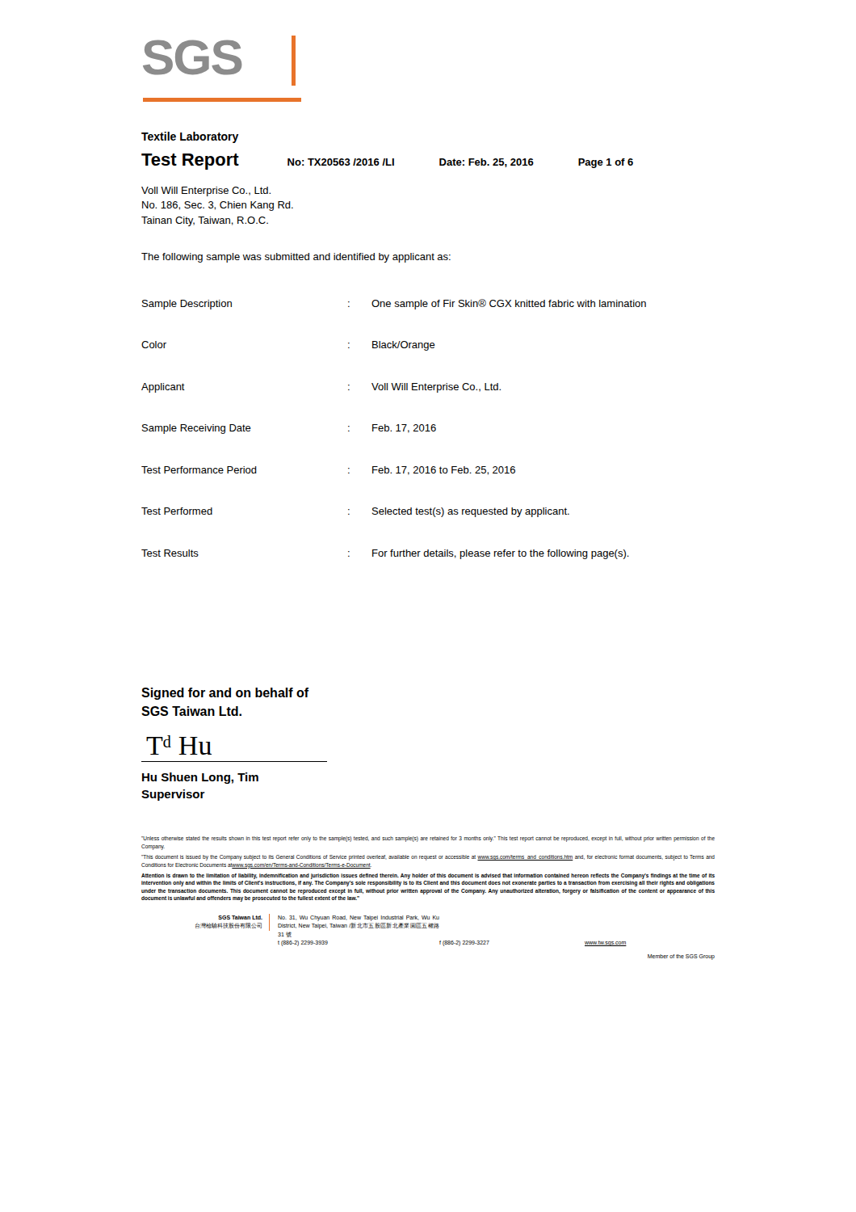SGS
Textile Laboratory
Test Report No: TX20563 /2016 /LI Date: Feb. 25, 2016 Page 1 of 6
Voll Will Enterprise Co., Ltd.
No. 186, Sec. 3, Chien Kang Rd.
Tainan City, Taiwan, R.O.C.
The following sample was submitted and identified by applicant as:
| Sample Description | : | One sample of Fir Skin® CGX knitted fabric with lamination |
| Color | : | Black/Orange |
| Applicant | : | Voll Will Enterprise Co., Ltd. |
| Sample Receiving Date | : | Feb. 17, 2016 |
| Test Performance Period | : | Feb. 17, 2016 to Feb. 25, 2016 |
| Test Performed | : | Selected test(s) as requested by applicant. |
| Test Results | : | For further details, please refer to the following page(s). |
Signed for and on behalf of
SGS Taiwan Ltd.
Tᵈ Hu
Hu Shuen Long, Tim
Supervisor
"Unless otherwise stated the results shown in this test report refer only to the sample(s) tested, and such sample(s) are retained for 3 months only." This test report cannot be reproduced, except in full, without prior written permission of the Company.
"This document is issued by the Company subject to its General Conditions of Service printed overleaf, available on request or accessible at www.sgs.com/terms_and_conditions.htm and, for electronic format documents, subject to Terms and Conditions for Electronic Documents atwww.sgs.com/en/Terms-and-Conditions/Terms-e-Document.
Attention is drawn to the limitation of liability, indemnification and jurisdiction issues defined therein. Any holder of this document is advised that information contained hereon reflects the Company's findings at the time of its intervention only and within the limits of Client's instructions, if any. The Company's sole responsibility is to its Client and this document does not exonerate parties to a transaction from exercising all their rights and obligations under the transaction documents. This document cannot be reproduced except in full, without prior written approval of the Company. Any unauthorized alteration, forgery or falsification of the content or appearance of this document is unlawful and offenders may be prosecuted to the fullest extent of the law."
SGS Taiwan Ltd.
台灣檢驗科技股份有限公司
No. 31, Wu Chyuan Road, New Taipei Industrial Park, Wu Ku District, New Taipei, Taiwan /新北市五股區新北產業園區五權路 31 號
t (886-2) 2299-3939
f (886-2) 2299-3227
www.tw.sgs.com
Member of the SGS Group